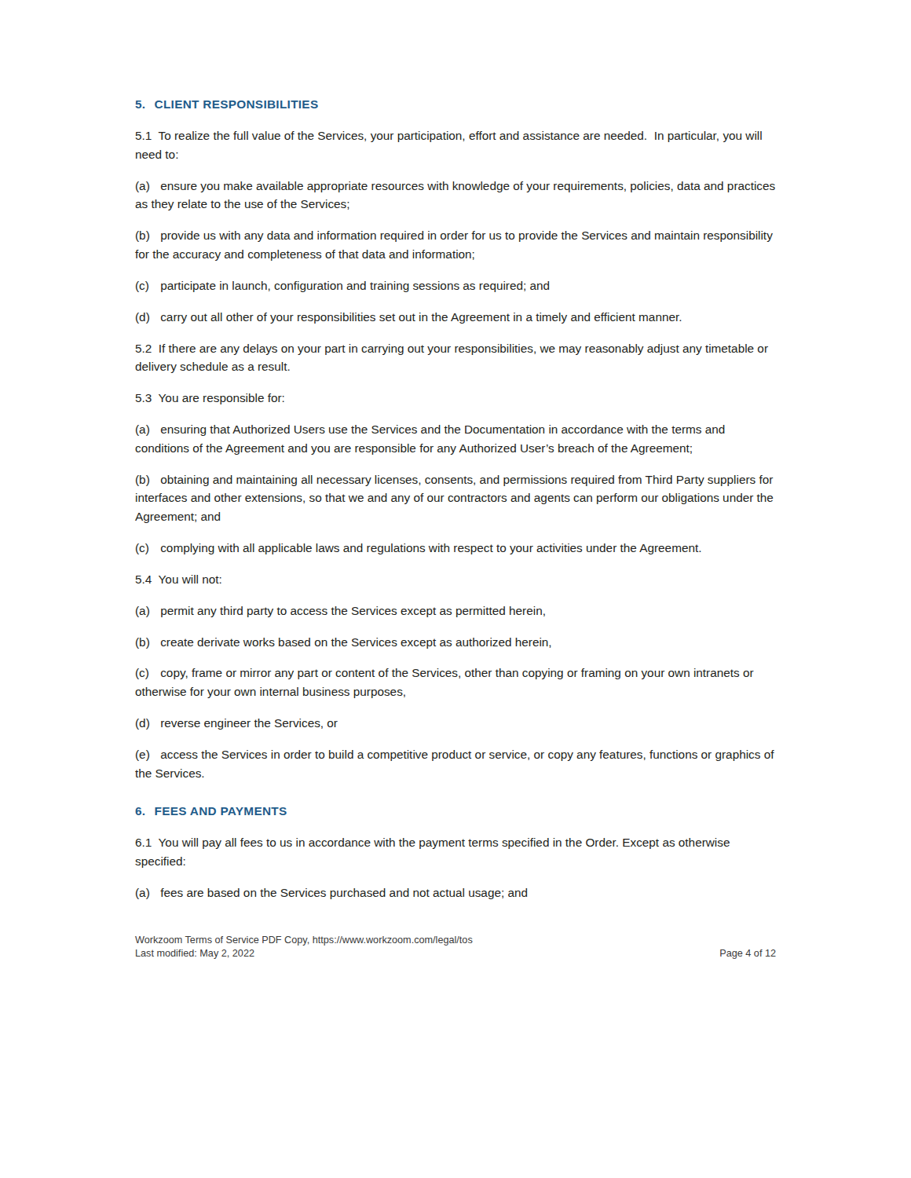5. CLIENT RESPONSIBILITIES
5.1 To realize the full value of the Services, your participation, effort and assistance are needed. In particular, you will need to:
(a) ensure you make available appropriate resources with knowledge of your requirements, policies, data and practices as they relate to the use of the Services;
(b) provide us with any data and information required in order for us to provide the Services and maintain responsibility for the accuracy and completeness of that data and information;
(c) participate in launch, configuration and training sessions as required; and
(d) carry out all other of your responsibilities set out in the Agreement in a timely and efficient manner.
5.2 If there are any delays on your part in carrying out your responsibilities, we may reasonably adjust any timetable or delivery schedule as a result.
5.3 You are responsible for:
(a) ensuring that Authorized Users use the Services and the Documentation in accordance with the terms and conditions of the Agreement and you are responsible for any Authorized User’s breach of the Agreement;
(b) obtaining and maintaining all necessary licenses, consents, and permissions required from Third Party suppliers for interfaces and other extensions, so that we and any of our contractors and agents can perform our obligations under the Agreement; and
(c) complying with all applicable laws and regulations with respect to your activities under the Agreement.
5.4 You will not:
(a) permit any third party to access the Services except as permitted herein,
(b) create derivate works based on the Services except as authorized herein,
(c) copy, frame or mirror any part or content of the Services, other than copying or framing on your own intranets or otherwise for your own internal business purposes,
(d) reverse engineer the Services, or
(e) access the Services in order to build a competitive product or service, or copy any features, functions or graphics of the Services.
6. FEES AND PAYMENTS
6.1 You will pay all fees to us in accordance with the payment terms specified in the Order. Except as otherwise specified:
(a) fees are based on the Services purchased and not actual usage; and
Workzoom Terms of Service PDF Copy, https://www.workzoom.com/legal/tos
Last modified: May 2, 2022
Page 4 of 12